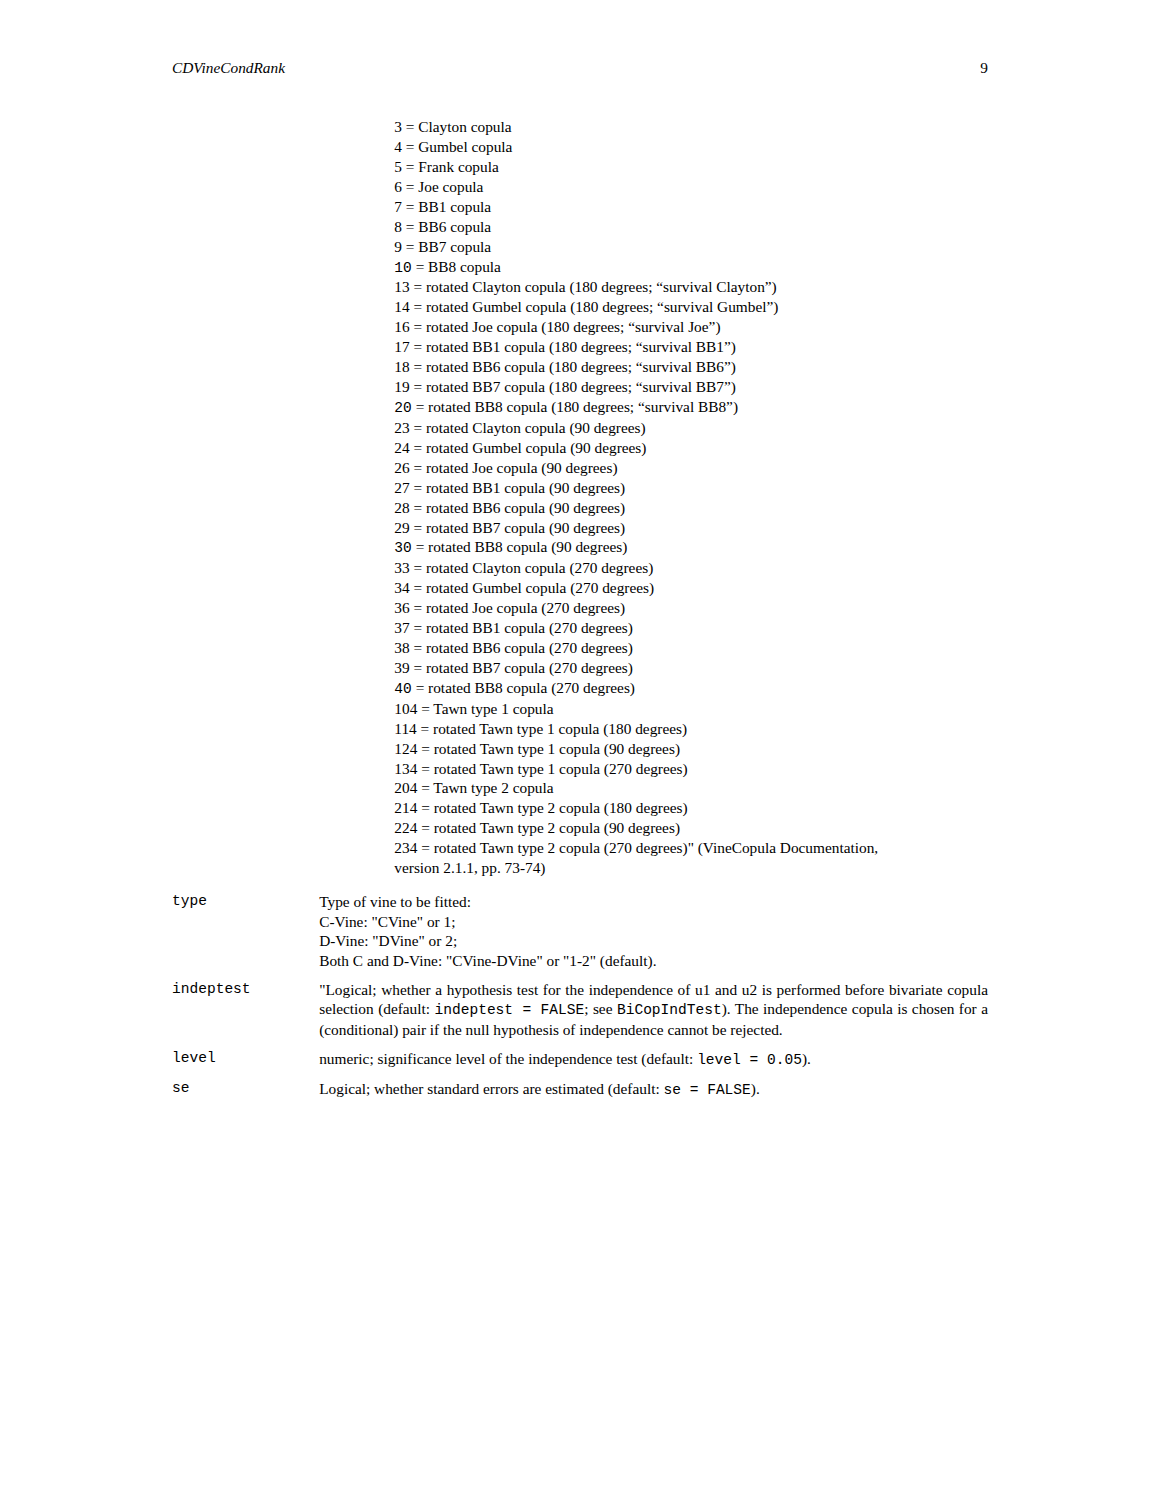CDVineCondRank 9
3 = Clayton copula
4 = Gumbel copula
5 = Frank copula
6 = Joe copula
7 = BB1 copula
8 = BB6 copula
9 = BB7 copula
10 = BB8 copula
13 = rotated Clayton copula (180 degrees; “survival Clayton”)
14 = rotated Gumbel copula (180 degrees; “survival Gumbel”)
16 = rotated Joe copula (180 degrees; “survival Joe”)
17 = rotated BB1 copula (180 degrees; “survival BB1”)
18 = rotated BB6 copula (180 degrees; “survival BB6”)
19 = rotated BB7 copula (180 degrees; “survival BB7”)
20 = rotated BB8 copula (180 degrees; “survival BB8”)
23 = rotated Clayton copula (90 degrees)
24 = rotated Gumbel copula (90 degrees)
26 = rotated Joe copula (90 degrees)
27 = rotated BB1 copula (90 degrees)
28 = rotated BB6 copula (90 degrees)
29 = rotated BB7 copula (90 degrees)
30 = rotated BB8 copula (90 degrees)
33 = rotated Clayton copula (270 degrees)
34 = rotated Gumbel copula (270 degrees)
36 = rotated Joe copula (270 degrees)
37 = rotated BB1 copula (270 degrees)
38 = rotated BB6 copula (270 degrees)
39 = rotated BB7 copula (270 degrees)
40 = rotated BB8 copula (270 degrees)
104 = Tawn type 1 copula
114 = rotated Tawn type 1 copula (180 degrees)
124 = rotated Tawn type 1 copula (90 degrees)
134 = rotated Tawn type 1 copula (270 degrees)
204 = Tawn type 2 copula
214 = rotated Tawn type 2 copula (180 degrees)
224 = rotated Tawn type 2 copula (90 degrees)
234 = rotated Tawn type 2 copula (270 degrees)" (VineCopula Documentation,
version 2.1.1, pp. 73-74)
type
Type of vine to be fitted:
C-Vine: "CVine" or 1;
D-Vine: "DVine" or 2;
Both C and D-Vine: "CVine-DVine" or "1-2" (default).
indeptest
"Logical; whether a hypothesis test for the independence of u1 and u2 is performed before bivariate copula selection (default: indeptest = FALSE; see BiCopIndTest). The independence copula is chosen for a (conditional) pair if the null hypothesis of independence cannot be rejected.
level
numeric; significance level of the independence test (default: level = 0.05).
se
Logical; whether standard errors are estimated (default: se = FALSE).